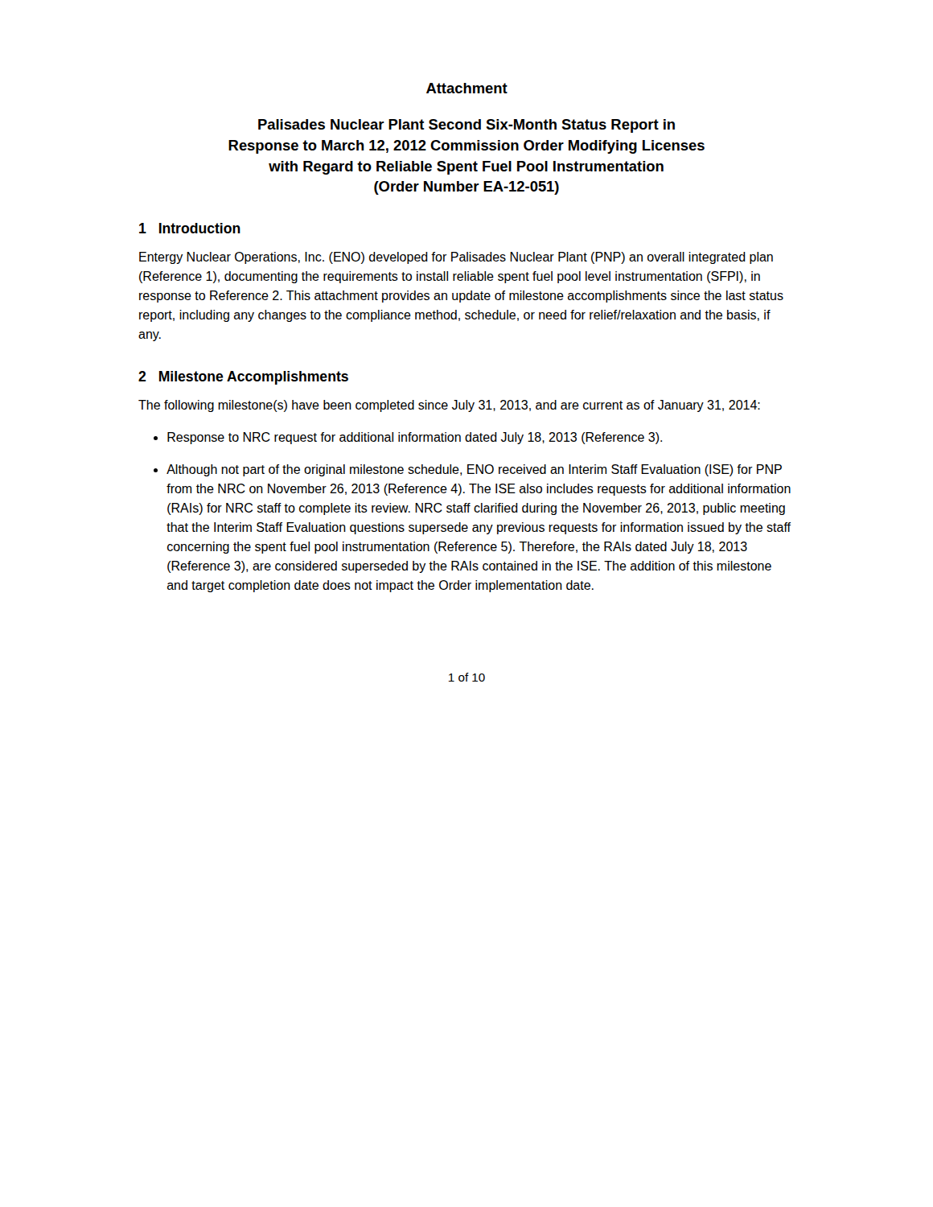Attachment
Palisades Nuclear Plant Second Six-Month Status Report in
Response to March 12, 2012 Commission Order Modifying Licenses
with Regard to Reliable Spent Fuel Pool Instrumentation
(Order Number EA-12-051)
1 Introduction
Entergy Nuclear Operations, Inc. (ENO) developed for Palisades Nuclear Plant (PNP) an overall integrated plan (Reference 1), documenting the requirements to install reliable spent fuel pool level instrumentation (SFPI), in response to Reference 2. This attachment provides an update of milestone accomplishments since the last status report, including any changes to the compliance method, schedule, or need for relief/relaxation and the basis, if any.
2 Milestone Accomplishments
The following milestone(s) have been completed since July 31, 2013, and are current as of January 31, 2014:
Response to NRC request for additional information dated July 18, 2013 (Reference 3).
Although not part of the original milestone schedule, ENO received an Interim Staff Evaluation (ISE) for PNP from the NRC on November 26, 2013 (Reference 4). The ISE also includes requests for additional information (RAIs) for NRC staff to complete its review. NRC staff clarified during the November 26, 2013, public meeting that the Interim Staff Evaluation questions supersede any previous requests for information issued by the staff concerning the spent fuel pool instrumentation (Reference 5). Therefore, the RAIs dated July 18, 2013 (Reference 3), are considered superseded by the RAIs contained in the ISE. The addition of this milestone and target completion date does not impact the Order implementation date.
1 of 10